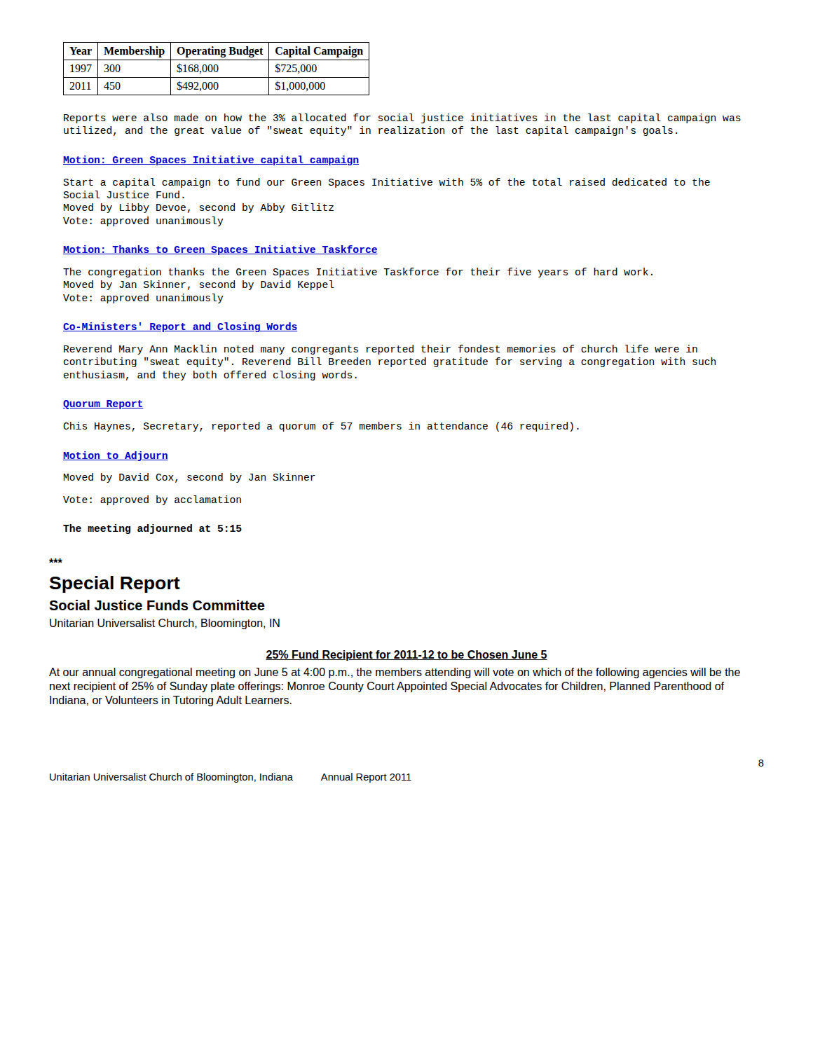| Year | Membership | Operating Budget | Capital Campaign |
| --- | --- | --- | --- |
| 1997 | 300 | $168,000 | $725,000 |
| 2011 | 450 | $492,000 | $1,000,000 |
Reports were also made on how the 3% allocated for social justice initiatives in the last capital campaign was utilized, and the great value of "sweat equity" in realization of the last capital campaign's goals.
Motion: Green Spaces Initiative capital campaign
Start a capital campaign to fund our Green Spaces Initiative with 5% of the total raised dedicated to the Social Justice Fund.
Moved by Libby Devoe, second by Abby Gitlitz
Vote: approved unanimously
Motion: Thanks to Green Spaces Initiative Taskforce
The congregation thanks the Green Spaces Initiative Taskforce for their five years of hard work.
Moved by Jan Skinner, second by David Keppel
Vote: approved unanimously
Co-Ministers' Report and Closing Words
Reverend Mary Ann Macklin noted many congregants reported their fondest memories of church life were in contributing "sweat equity". Reverend Bill Breeden reported gratitude for serving a congregation with such enthusiasm, and they both offered closing words.
Quorum Report
Chis Haynes, Secretary, reported a quorum of 57 members in attendance (46 required).
Motion to Adjourn
Moved by David Cox, second by Jan Skinner
Vote: approved by acclamation
The meeting adjourned at 5:15
***
Special Report
Social Justice Funds Committee
Unitarian Universalist Church, Bloomington, IN
25% Fund Recipient for 2011-12 to be Chosen June 5
At our annual congregational meeting on June 5 at 4:00 p.m., the members attending will vote on which of the following agencies will be the next recipient of 25% of Sunday plate offerings: Monroe County Court Appointed Special Advocates for Children, Planned Parenthood of Indiana, or Volunteers in Tutoring Adult Learners.
8
Unitarian Universalist Church of Bloomington, Indiana Annual Report 2011